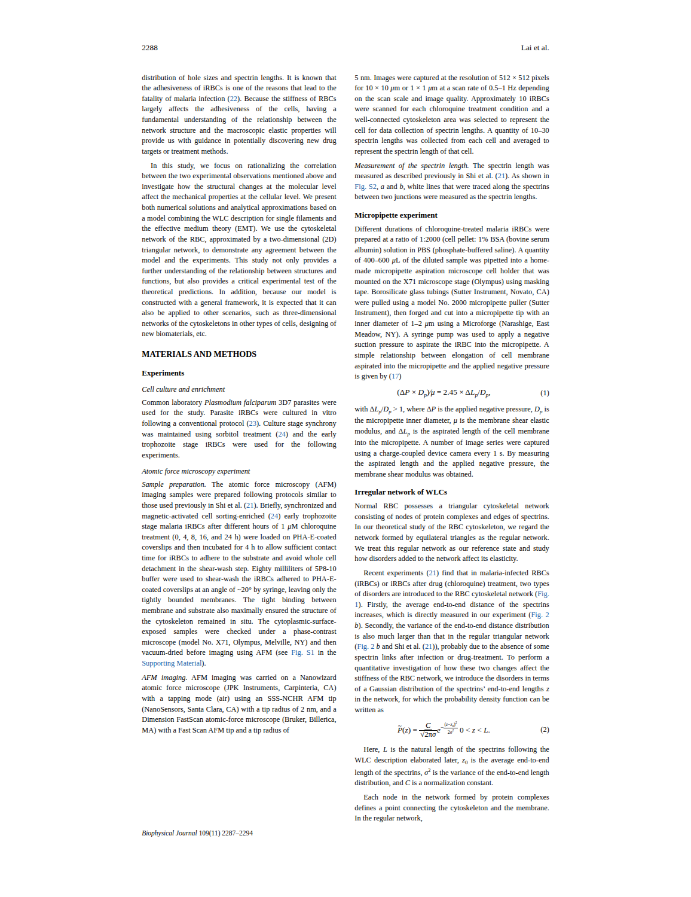2288 Lai et al.
distribution of hole sizes and spectrin lengths. It is known that the adhesiveness of iRBCs is one of the reasons that lead to the fatality of malaria infection (22). Because the stiffness of RBCs largely affects the adhesiveness of the cells, having a fundamental understanding of the relationship between the network structure and the macroscopic elastic properties will provide us with guidance in potentially discovering new drug targets or treatment methods.
In this study, we focus on rationalizing the correlation between the two experimental observations mentioned above and investigate how the structural changes at the molecular level affect the mechanical properties at the cellular level. We present both numerical solutions and analytical approximations based on a model combining the WLC description for single filaments and the effective medium theory (EMT). We use the cytoskeletal network of the RBC, approximated by a two-dimensional (2D) triangular network, to demonstrate any agreement between the model and the experiments. This study not only provides a further understanding of the relationship between structures and functions, but also provides a critical experimental test of the theoretical predictions. In addition, because our model is constructed with a general framework, it is expected that it can also be applied to other scenarios, such as three-dimensional networks of the cytoskeletons in other types of cells, designing of new biomaterials, etc.
MATERIALS AND METHODS
Experiments
Cell culture and enrichment
Common laboratory Plasmodium falciparum 3D7 parasites were used for the study. Parasite iRBCs were cultured in vitro following a conventional protocol (23). Culture stage synchrony was maintained using sorbitol treatment (24) and the early trophozoite stage iRBCs were used for the following experiments.
Atomic force microscopy experiment
Sample preparation. The atomic force microscopy (AFM) imaging samples were prepared following protocols similar to those used previously in Shi et al. (21). Briefly, synchronized and magnetic-activated cell sorting-enriched (24) early trophozoite stage malaria iRBCs after different hours of 1 μ M chloroquine treatment (0, 4, 8, 16, and 24 h) were loaded on PHA-E-coated coverslips and then incubated for 4 h to allow sufficient contact time for iRBCs to adhere to the substrate and avoid whole cell detachment in the shear-wash step. Eighty milliliters of 5P8-10 buffer were used to shear-wash the iRBCs adhered to PHA-E-coated coverslips at an angle of ~20° by syringe, leaving only the tightly bounded membranes. The tight binding between membrane and substrate also maximally ensured the structure of the cytoskeleton remained in situ. The cytoplasmic-surface-exposed samples were checked under a phase-contrast microscope (model No. X71, Olympus, Melville, NY) and then vacuum-dried before imaging using AFM (see Fig. S1 in the Supporting Material).
AFM imaging. AFM imaging was carried on a Nanowizard atomic force microscope (JPK Instruments, Carpinteria, CA) with a tapping mode (air) using an SSS-NCHR AFM tip (NanoSensors, Santa Clara, CA) with a tip radius of 2 nm, and a Dimension FastScan atomic-force microscope (Bruker, Billerica, MA) with a Fast Scan AFM tip and a tip radius of
5 nm. Images were captured at the resolution of 512 × 512 pixels for 10 × 10 μm or 1 × 1 μm at a scan rate of 0.5–1 Hz depending on the scan scale and image quality. Approximately 10 iRBCs were scanned for each chloroquine treatment condition and a well-connected cytoskeleton area was selected to represent the cell for data collection of spectrin lengths. A quantity of 10–30 spectrin lengths was collected from each cell and averaged to represent the spectrin length of that cell.
Measurement of the spectrin length. The spectrin length was measured as described previously in Shi et al. (21). As shown in Fig. S2, a and b, white lines that were traced along the spectrins between two junctions were measured as the spectrin lengths.
Micropipette experiment
Different durations of chloroquine-treated malaria iRBCs were prepared at a ratio of 1:2000 (cell pellet: 1% BSA (bovine serum albumin) solution in PBS (phosphate-buffered saline). A quantity of 400–600 μ L of the diluted sample was pipetted into a home-made micropipette aspiration microscope cell holder that was mounted on the X71 microscope stage (Olympus) using masking tape. Borosilicate glass tubings (Sutter Instrument, Novato, CA) were pulled using a model No. 2000 micropipette puller (Sutter Instrument), then forged and cut into a micropipette tip with an inner diameter of 1–2 μm using a Microforge (Narashige, East Meadow, NY). A syringe pump was used to apply a negative suction pressure to aspirate the iRBC into the micropipette. A simple relationship between elongation of cell membrane aspirated into the micropipette and the applied negative pressure is given by (17)
(ΔP × Dp)∕μ = 2.45 × ΔLp/Dp, (1)
with ΔLp/Dp > 1, where ΔP is the applied negative pressure, Dp is the micropipette inner diameter, μ is the membrane shear elastic modulus, and ΔLp is the aspirated length of the cell membrane into the micropipette. A number of image series were captured using a charge-coupled device camera every 1 s. By measuring the aspirated length and the applied negative pressure, the membrane shear modulus was obtained.
Irregular network of WLCs
Normal RBC possesses a triangular cytoskeletal network consisting of nodes of protein complexes and edges of spectrins. In our theoretical study of the RBC cytoskeleton, we regard the network formed by equilateral triangles as the regular network. We treat this regular network as our reference state and study how disorders added to the network affect its elasticity.
Recent experiments (21) find that in malaria-infected RBCs (iRBCs) or iRBCs after drug (chloroquine) treatment, two types of disorders are introduced to the RBC cytoskeletal network (Fig. 1). Firstly, the average end-to-end distance of the spectrins increases, which is directly measured in our experiment (Fig. 2 b). Secondly, the variance of the end-to-end distance distribution is also much larger than that in the regular triangular network (Fig. 2 b and Shi et al. (21)), probably due to the absence of some spectrin links after infection or drug-treatment. To perform a quantitative investigation of how these two changes affect the stiffness of the RBC network, we introduce the disorders in terms of a Gaussian distribution of the spectrins’ end-to-end lengths z in the network, for which the probability density function can be written as
P(z) = C√2π σ e−(z−z0)22σ2 0 < z < L. (2)
Here, L is the natural length of the spectrins following the WLC description elaborated later, z0 is the average end-to-end length of the spectrins, σ2 is the variance of the end-to-end length distribution, and C is a normalization constant.
Each node in the network formed by protein complexes defines a point connecting the cytoskeleton and the membrane. In the regular network,
Biophysical Journal 109(11) 2287–2294